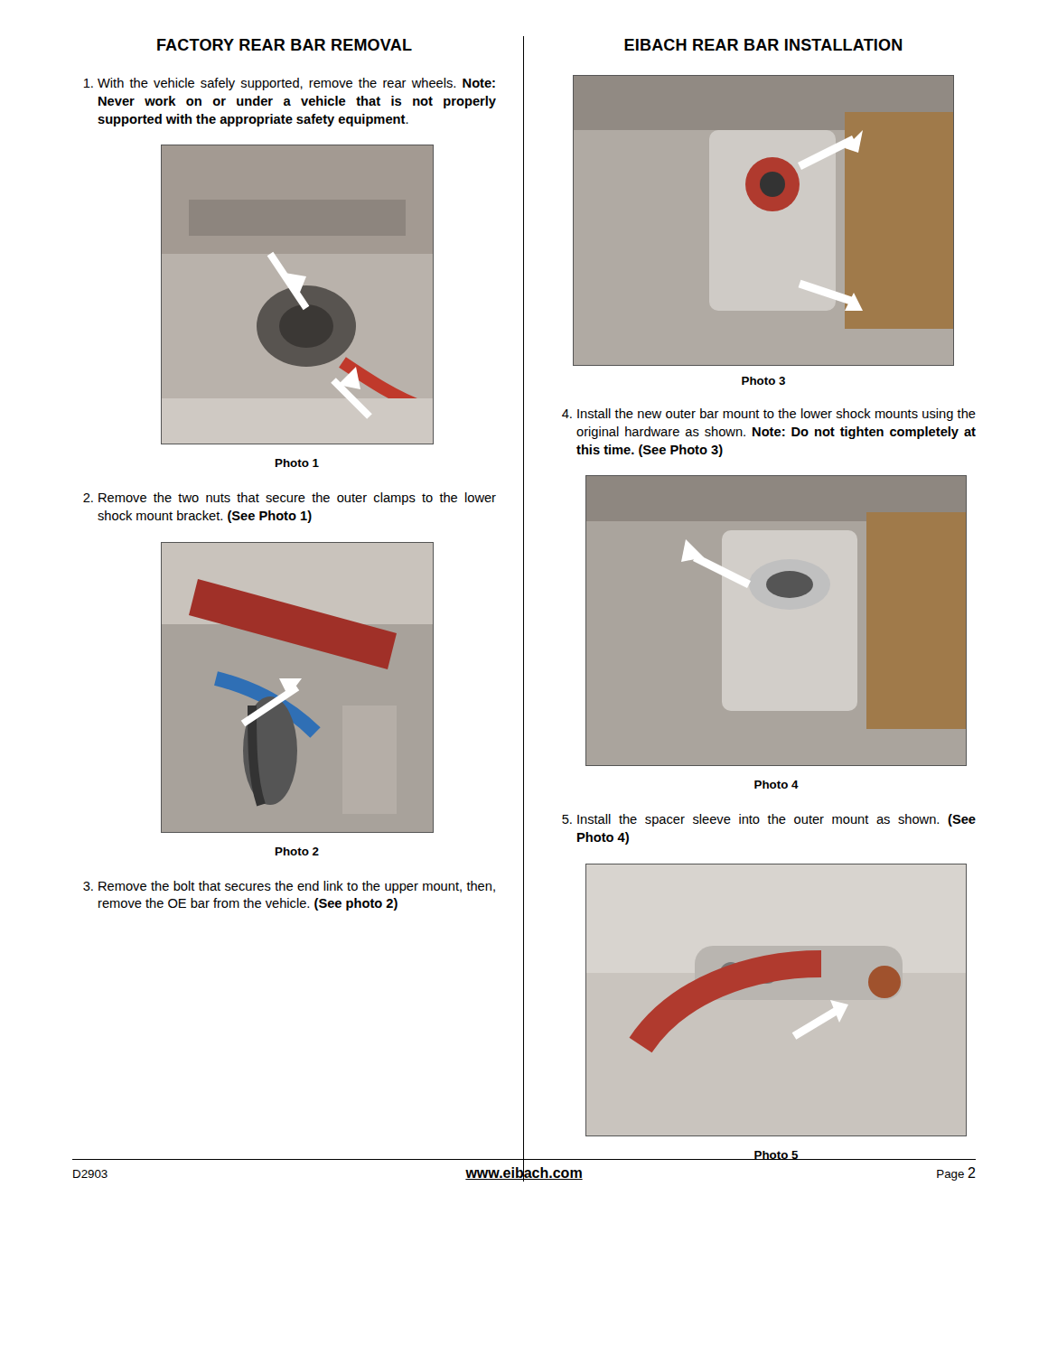FACTORY REAR BAR REMOVAL
With the vehicle safely supported, remove the rear wheels. Note: Never work on or under a vehicle that is not properly supported with the appropriate safety equipment.
Photo 1
Remove the two nuts that secure the outer clamps to the lower shock mount bracket. (See Photo 1)
Photo 2
Remove the bolt that secures the end link to the upper mount, then, remove the OE bar from the vehicle. (See photo 2)
EIBACH REAR BAR INSTALLATION
Photo 3
Install the new outer bar mount to the lower shock mounts using the original hardware as shown. Note: Do not tighten completely at this time. (See Photo 3)
Photo 4
Install the spacer sleeve into the outer mount as shown. (See Photo 4)
Photo 5
D2903
www.eibach.com
Page 2